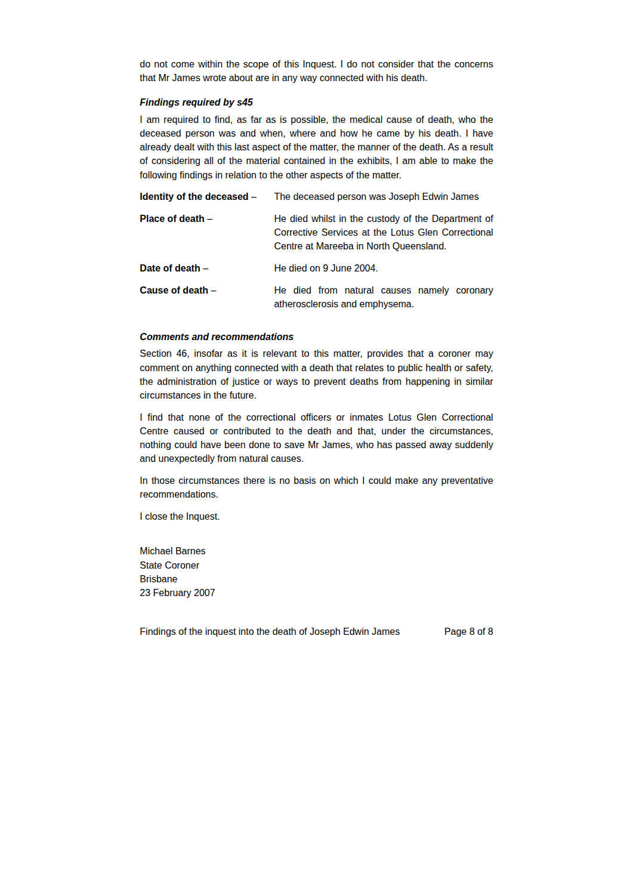do not come within the scope of this Inquest. I do not consider that the concerns that Mr James wrote about are in any way connected with his death.
Findings required by s45
I am required to find, as far as is possible, the medical cause of death, who the deceased person was and when, where and how he came by his death. I have already dealt with this last aspect of the matter, the manner of the death. As a result of considering all of the material contained in the exhibits, I am able to make the following findings in relation to the other aspects of the matter.
| Identity of the deceased – | The deceased person was Joseph Edwin James |
| Place of death – | He died whilst in the custody of the Department of Corrective Services at the Lotus Glen Correctional Centre at Mareeba in North Queensland. |
| Date of death – | He died on 9 June 2004. |
| Cause of death – | He died from natural causes namely coronary atherosclerosis and emphysema. |
Comments and recommendations
Section 46, insofar as it is relevant to this matter, provides that a coroner may comment on anything connected with a death that relates to public health or safety, the administration of justice or ways to prevent deaths from happening in similar circumstances in the future.
I find that none of the correctional officers or inmates Lotus Glen Correctional Centre caused or contributed to the death and that, under the circumstances, nothing could have been done to save Mr James, who has passed away suddenly and unexpectedly from natural causes.
In those circumstances there is no basis on which I could make any preventative recommendations.
I close the Inquest.
Michael Barnes
State Coroner
Brisbane
23 February 2007
Findings of the inquest into the death of Joseph Edwin James
Page 8 of 8